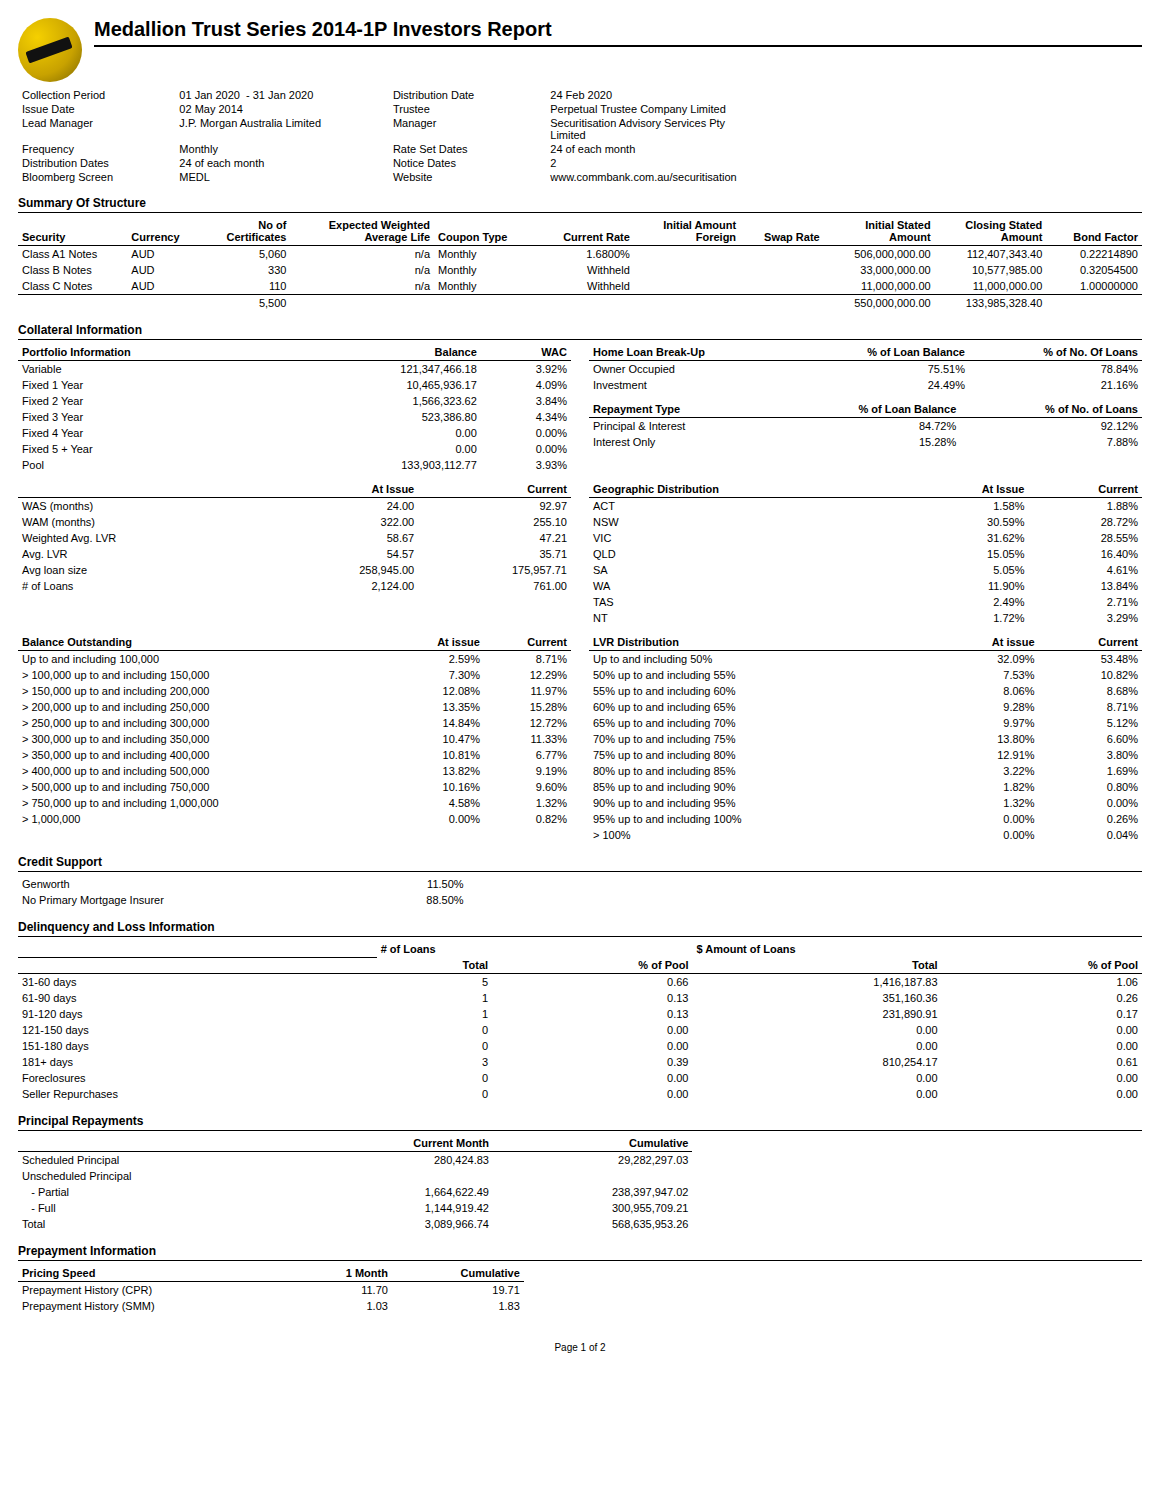Medallion Trust Series 2014-1P Investors Report
| Collection Period | 01 Jan 2020 - 31 Jan 2020 | Distribution Date | 24 Feb 2020 | | |
| Issue Date | 02 May 2014 | Trustee | Perpetual Trustee Company Limited | | |
| Lead Manager | J.P. Morgan Australia Limited | Manager | Securitisation Advisory Services Pty Limited | | |
| Frequency | Monthly | Rate Set Dates | 24 of each month | | |
| Distribution Dates | 24 of each month | Notice Dates | 2 | | |
| Bloomberg Screen | MEDL | Website | www.commbank.com.au/securitisation | | |
Summary Of Structure
| Security | Currency | No of Certificates | Expected Weighted Average Life | Coupon Type | Current Rate | Initial Amount Foreign | Swap Rate | Initial Stated Amount | Closing Stated Amount | Bond Factor |
| --- | --- | --- | --- | --- | --- | --- | --- | --- | --- | --- |
| Class A1 Notes | AUD | 5,060 | n/a | Monthly | 1.6800% | | | 506,000,000.00 | 112,407,343.40 | 0.22214890 |
| Class B Notes | AUD | 330 | n/a | Monthly | Withheld | | | 33,000,000.00 | 10,577,985.00 | 0.32054500 |
| Class C Notes | AUD | 110 | n/a | Monthly | Withheld | | | 11,000,000.00 | 11,000,000.00 | 1.00000000 |
| | | 5,500 | | | | | | 550,000,000.00 | 133,985,328.40 | |
Collateral Information
| Portfolio Information | Balance | WAC |
| --- | --- | --- |
| Variable | 121,347,466.18 | 3.92% |
| Fixed 1 Year | 10,465,936.17 | 4.09% |
| Fixed 2 Year | 1,566,323.62 | 3.84% |
| Fixed 3 Year | 523,386.80 | 4.34% |
| Fixed 4 Year | 0.00 | 0.00% |
| Fixed 5 + Year | 0.00 | 0.00% |
| Pool | 133,903,112.77 | 3.93% |
| Home Loan Break-Up | % of Loan Balance | % of No. Of Loans |
| --- | --- | --- |
| Owner Occupied | 75.51% | 78.84% |
| Investment | 24.49% | 21.16% |
| Repayment Type | % of Loan Balance | % of No. of Loans |
| --- | --- | --- |
| Principal & Interest | 84.72% | 92.12% |
| Interest Only | 15.28% | 7.88% |
| | At Issue | Current |
| --- | --- | --- |
| WAS (months) | 24.00 | 92.97 |
| WAM (months) | 322.00 | 255.10 |
| Weighted Avg. LVR | 58.67 | 47.21 |
| Avg. LVR | 54.57 | 35.71 |
| Avg loan size | 258,945.00 | 175,957.71 |
| # of Loans | 2,124.00 | 761.00 |
| Geographic Distribution | At Issue | Current |
| --- | --- | --- |
| ACT | 1.58% | 1.88% |
| NSW | 30.59% | 28.72% |
| VIC | 31.62% | 28.55% |
| QLD | 15.05% | 16.40% |
| SA | 5.05% | 4.61% |
| WA | 11.90% | 13.84% |
| TAS | 2.49% | 2.71% |
| NT | 1.72% | 3.29% |
| Balance Outstanding | At issue | Current |
| --- | --- | --- |
| Up to and including 100,000 | 2.59% | 8.71% |
| > 100,000 up to and including 150,000 | 7.30% | 12.29% |
| > 150,000 up to and including 200,000 | 12.08% | 11.97% |
| > 200,000 up to and including 250,000 | 13.35% | 15.28% |
| > 250,000 up to and including 300,000 | 14.84% | 12.72% |
| > 300,000 up to and including 350,000 | 10.47% | 11.33% |
| > 350,000 up to and including 400,000 | 10.81% | 6.77% |
| > 400,000 up to and including 500,000 | 13.82% | 9.19% |
| > 500,000 up to and including 750,000 | 10.16% | 9.60% |
| > 750,000 up to and including 1,000,000 | 4.58% | 1.32% |
| > 1,000,000 | 0.00% | 0.82% |
| LVR Distribution | At issue | Current |
| --- | --- | --- |
| Up to and including 50% | 32.09% | 53.48% |
| 50% up to and including 55% | 7.53% | 10.82% |
| 55% up to and including 60% | 8.06% | 8.68% |
| 60% up to and including 65% | 9.28% | 8.71% |
| 65% up to and including 70% | 9.97% | 5.12% |
| 70% up to and including 75% | 13.80% | 6.60% |
| 75% up to and including 80% | 12.91% | 3.80% |
| 80% up to and including 85% | 3.22% | 1.69% |
| 85% up to and including 90% | 1.82% | 0.80% |
| 90% up to and including 95% | 1.32% | 0.00% |
| 95% up to and including 100% | 0.00% | 0.26% |
| > 100% | 0.00% | 0.04% |
Credit Support
| Genworth | 11.50% |
| No Primary Mortgage Insurer | 88.50% |
Delinquency and Loss Information
| | # of Loans | $ Amount of Loans |
| --- | --- | --- |
| | Total | % of Pool | Total | % of Pool |
| 31-60 days | 5 | 0.66 | 1,416,187.83 | 1.06 |
| 61-90 days | 1 | 0.13 | 351,160.36 | 0.26 |
| 91-120 days | 1 | 0.13 | 231,890.91 | 0.17 |
| 121-150 days | 0 | 0.00 | 0.00 | 0.00 |
| 151-180 days | 0 | 0.00 | 0.00 | 0.00 |
| 181+ days | 3 | 0.39 | 810,254.17 | 0.61 |
| Foreclosures | 0 | 0.00 | 0.00 | 0.00 |
| Seller Repurchases | 0 | 0.00 | 0.00 | 0.00 |
Principal Repayments
| | Current Month | Cumulative |
| --- | --- | --- |
| Scheduled Principal | 280,424.83 | 29,282,297.03 |
| Unscheduled Principal | | |
| - Partial | 1,664,622.49 | 238,397,947.02 |
| - Full | 1,144,919.42 | 300,955,709.21 |
| Total | 3,089,966.74 | 568,635,953.26 |
Prepayment Information
| Pricing Speed | 1 Month | Cumulative |
| --- | --- | --- |
| Prepayment History (CPR) | 11.70 | 19.71 |
| Prepayment History (SMM) | 1.03 | 1.83 |
Page 1 of 2